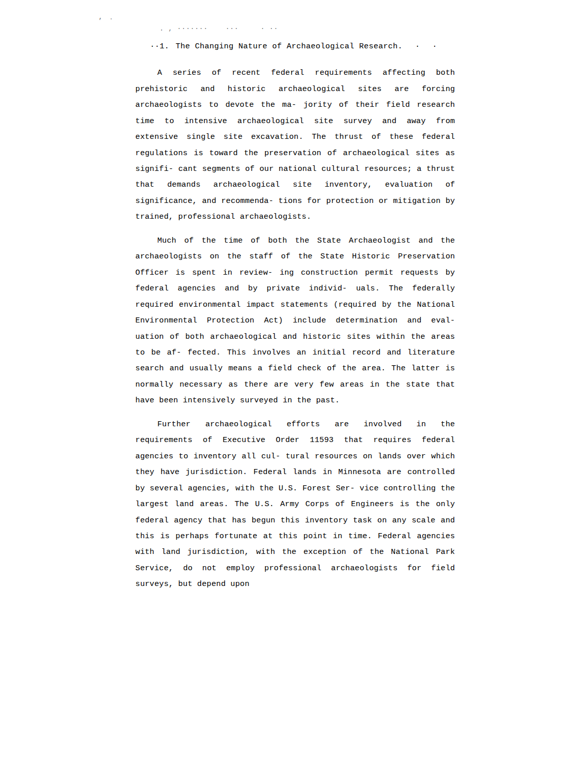, . . , ······· ··· · ··
··1. The Changing Nature of Archaeological Research.· ·
A series of recent federal requirements affecting both prehistoric and historic archaeological sites are forcing archaeologists to devote the ma- jority of their field research time to intensive archaeological site survey and away from extensive single site excavation. The thrust of these federal regulations is toward the preservation of archaeological sites as signifi- cant segments of our national cultural resources; a thrust that demands archaeological site inventory, evaluation of significance, and recommenda- tions for protection or mitigation by trained, professional archaeologists.
Much of the time of both the State Archaeologist and the archaeologists on the staff of the State Historic Preservation Officer is spent in review- ing construction permit requests by federal agencies and by private individ- uals. The federally required environmental impact statements (required by the National Environmental Protection Act) include determination and eval- uation of both archaeological and historic sites within the areas to be af- fected. This involves an initial record and literature search and usually means a field check of the area. The latter is normally necessary as there are very few areas in the state that have been intensively surveyed in the past.
Further archaeological efforts are involved in the requirements of Executive Order 11593 that requires federal agencies to inventory all cul- tural resources on lands over which they have jurisdiction. Federal lands in Minnesota are controlled by several agencies, with the U.S. Forest Ser- vice controlling the largest land areas. The U.S. Army Corps of Engineers is the only federal agency that has begun this inventory task on any scale and this is perhaps fortunate at this point in time. Federal agencies with land jurisdiction, with the exception of the National Park Service, do not employ professional archaeologists for field surveys, but depend upon